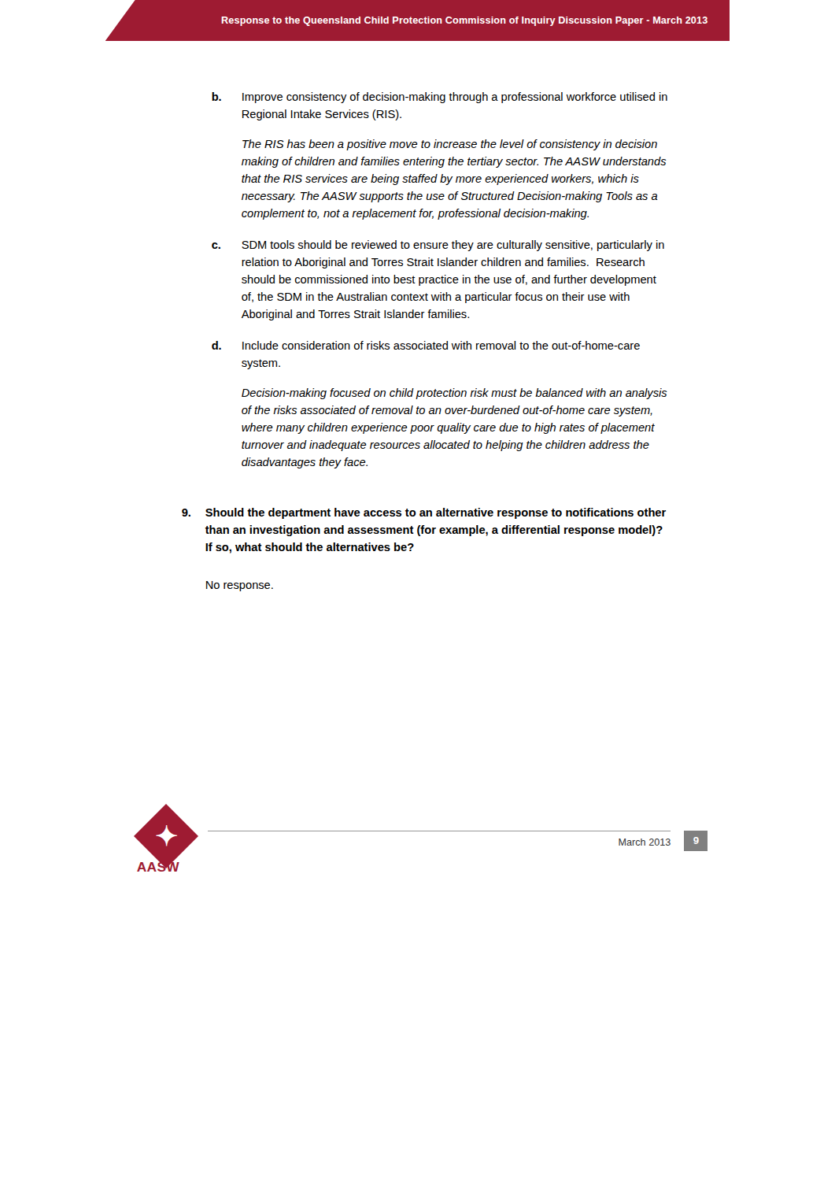Response to the Queensland Child Protection Commission of Inquiry Discussion Paper - March 2013
b.
Improve consistency of decision-making through a professional workforce utilised in Regional Intake Services (RIS).
The RIS has been a positive move to increase the level of consistency in decision making of children and families entering the tertiary sector. The AASW understands that the RIS services are being staffed by more experienced workers, which is necessary. The AASW supports the use of Structured Decision-making Tools as a complement to, not a replacement for, professional decision-making.
c.
SDM tools should be reviewed to ensure they are culturally sensitive, particularly in relation to Aboriginal and Torres Strait Islander children and families. Research should be commissioned into best practice in the use of, and further development of, the SDM in the Australian context with a particular focus on their use with Aboriginal and Torres Strait Islander families.
d.
Include consideration of risks associated with removal to the out-of-home-care system.
Decision-making focused on child protection risk must be balanced with an analysis of the risks associated of removal to an over-burdened out-of-home care system, where many children experience poor quality care due to high rates of placement turnover and inadequate resources allocated to helping the children address the disadvantages they face.
9. Should the department have access to an alternative response to notifications other than an investigation and assessment (for example, a differential response model)? If so, what should the alternatives be?
No response.
✦
AASW
March 2013
9